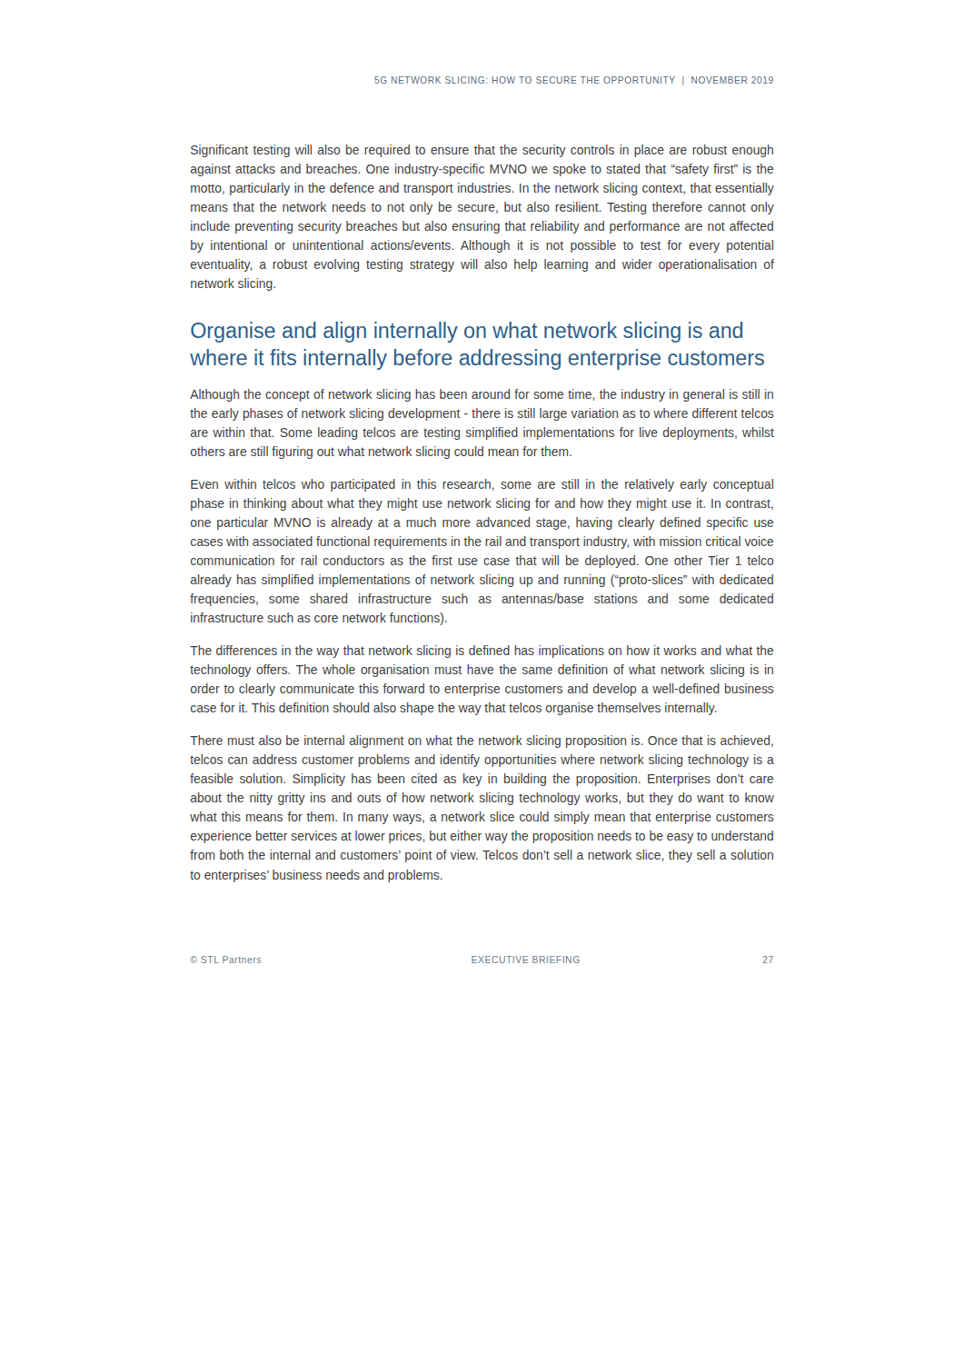5G NETWORK SLICING: HOW TO SECURE THE OPPORTUNITY | NOVEMBER 2019
Significant testing will also be required to ensure that the security controls in place are robust enough against attacks and breaches. One industry-specific MVNO we spoke to stated that “safety first” is the motto, particularly in the defence and transport industries. In the network slicing context, that essentially means that the network needs to not only be secure, but also resilient. Testing therefore cannot only include preventing security breaches but also ensuring that reliability and performance are not affected by intentional or unintentional actions/events. Although it is not possible to test for every potential eventuality, a robust evolving testing strategy will also help learning and wider operationalisation of network slicing.
Organise and align internally on what network slicing is and where it fits internally before addressing enterprise customers
Although the concept of network slicing has been around for some time, the industry in general is still in the early phases of network slicing development - there is still large variation as to where different telcos are within that. Some leading telcos are testing simplified implementations for live deployments, whilst others are still figuring out what network slicing could mean for them.
Even within telcos who participated in this research, some are still in the relatively early conceptual phase in thinking about what they might use network slicing for and how they might use it. In contrast, one particular MVNO is already at a much more advanced stage, having clearly defined specific use cases with associated functional requirements in the rail and transport industry, with mission critical voice communication for rail conductors as the first use case that will be deployed. One other Tier 1 telco already has simplified implementations of network slicing up and running (“proto-slices” with dedicated frequencies, some shared infrastructure such as antennas/base stations and some dedicated infrastructure such as core network functions).
The differences in the way that network slicing is defined has implications on how it works and what the technology offers. The whole organisation must have the same definition of what network slicing is in order to clearly communicate this forward to enterprise customers and develop a well-defined business case for it. This definition should also shape the way that telcos organise themselves internally.
There must also be internal alignment on what the network slicing proposition is. Once that is achieved, telcos can address customer problems and identify opportunities where network slicing technology is a feasible solution. Simplicity has been cited as key in building the proposition. Enterprises don’t care about the nitty gritty ins and outs of how network slicing technology works, but they do want to know what this means for them. In many ways, a network slice could simply mean that enterprise customers experience better services at lower prices, but either way the proposition needs to be easy to understand from both the internal and customers’ point of view. Telcos don’t sell a network slice, they sell a solution to enterprises’ business needs and problems.
© STL Partners
EXECUTIVE BRIEFING
27